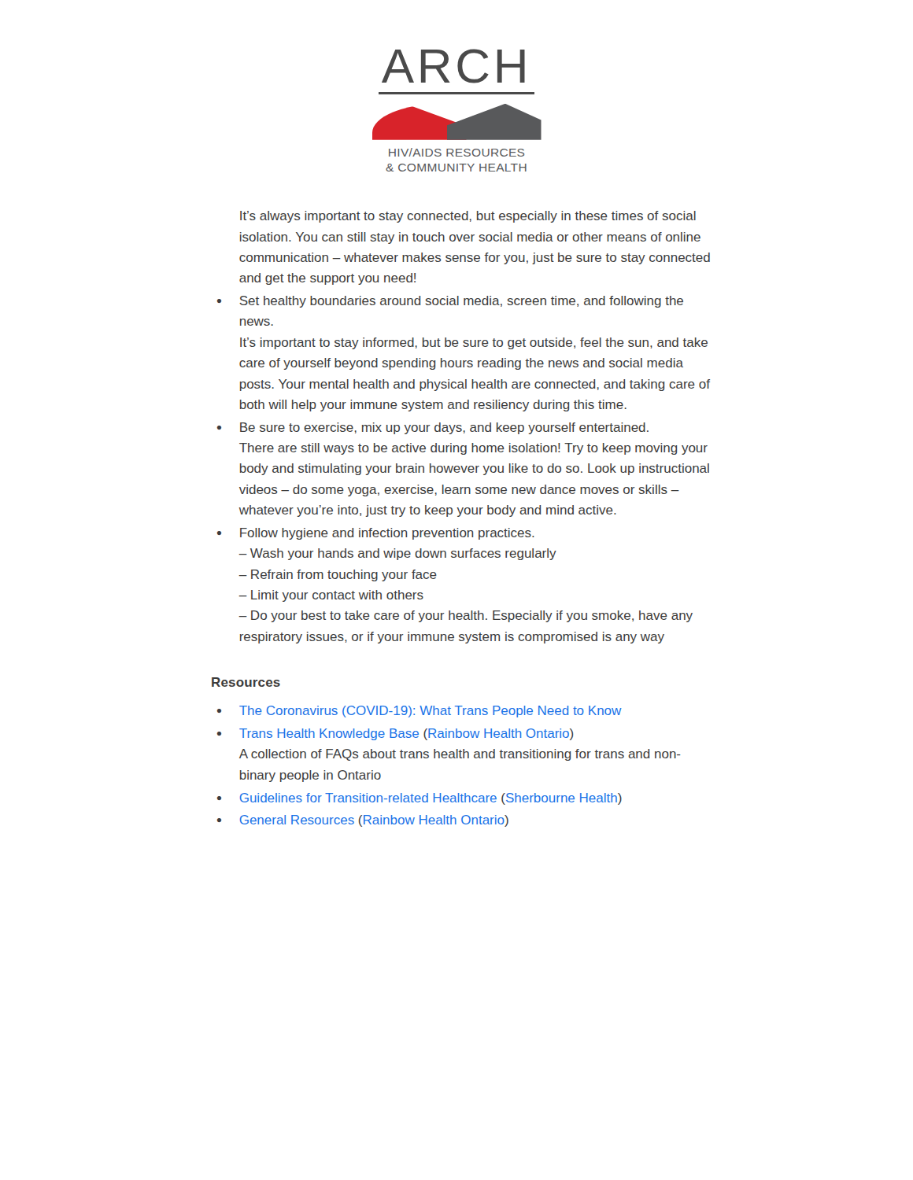ARCH
HIV/AIDS RESOURCES
& COMMUNITY HEALTH
It’s always important to stay connected, but especially in these times of social isolation. You can still stay in touch over social media or other means of online communication – whatever makes sense for you, just be sure to stay connected and get the support you need!
Set healthy boundaries around social media, screen time, and following the news.It’s important to stay informed, but be sure to get outside, feel the sun, and take care of yourself beyond spending hours reading the news and social media posts. Your mental health and physical health are connected, and taking care of both will help your immune system and resiliency during this time.
Be sure to exercise, mix up your days, and keep yourself entertained.There are still ways to be active during home isolation! Try to keep moving your body and stimulating your brain however you like to do so. Look up instructional videos – do some yoga, exercise, learn some new dance moves or skills – whatever you’re into, just try to keep your body and mind active.
Follow hygiene and infection prevention practices.– Wash your hands and wipe down surfaces regularly– Refrain from touching your face– Limit your contact with others– Do your best to take care of your health. Especially if you smoke, have any respiratory issues, or if your immune system is compromised is any way
Resources
The Coronavirus (COVID-19): What Trans People Need to Know
Trans Health Knowledge Base (Rainbow Health Ontario)A collection of FAQs about trans health and transitioning for trans and non-binary people in Ontario
Guidelines for Transition-related Healthcare (Sherbourne Health)
General Resources (Rainbow Health Ontario)